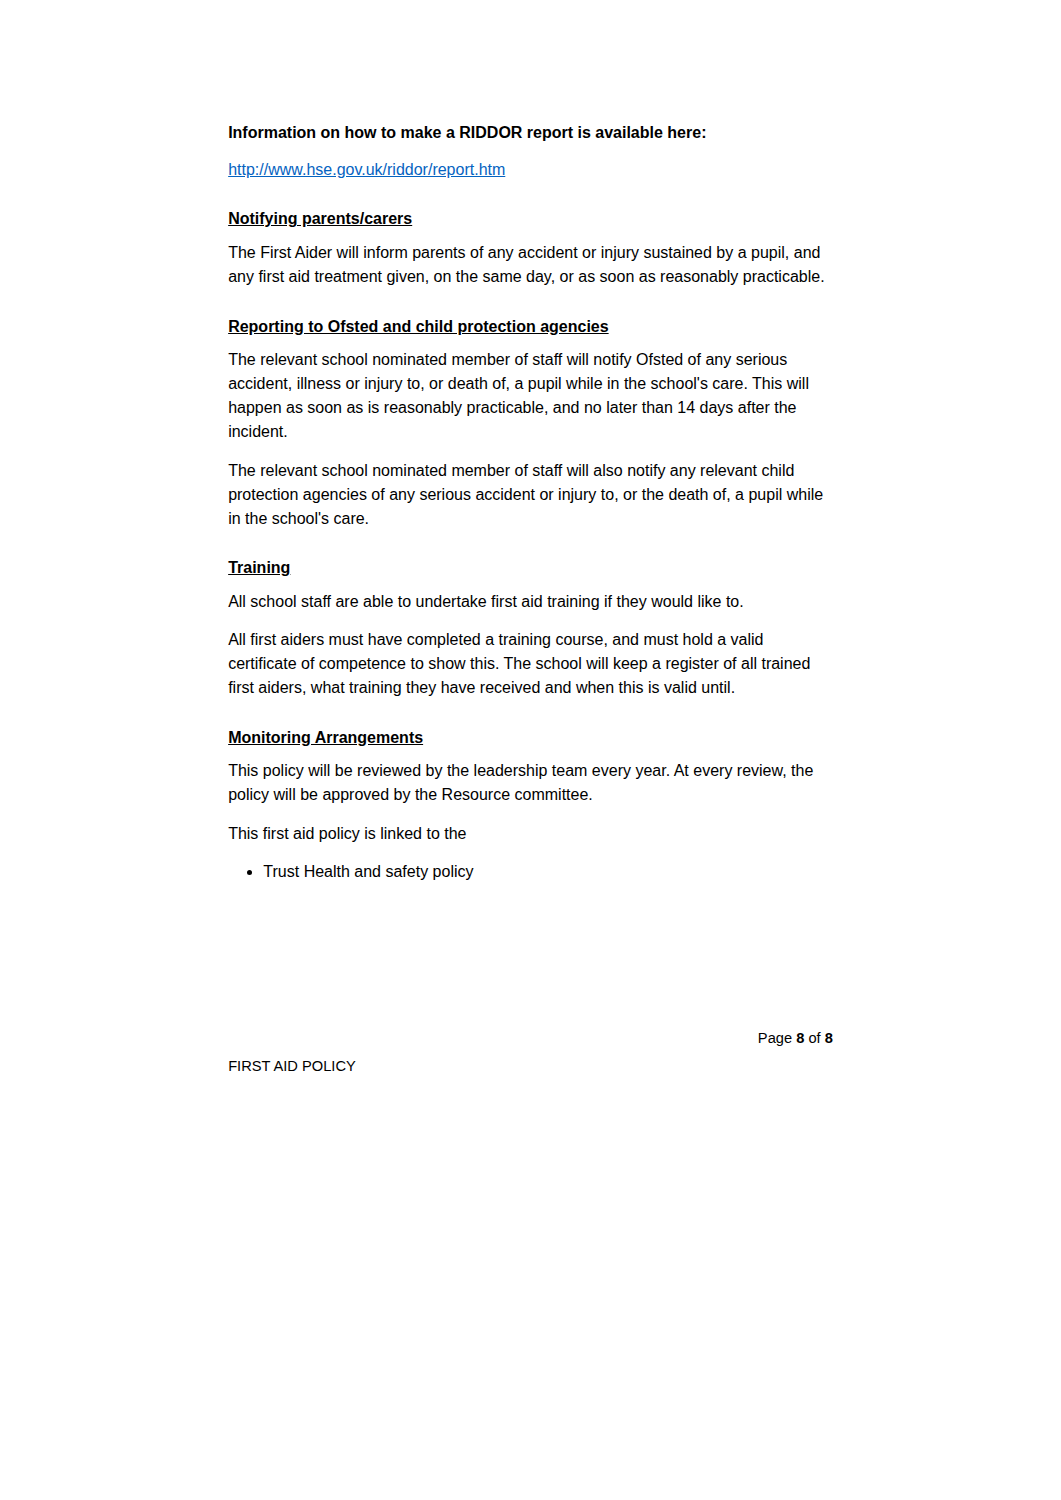Information on how to make a RIDDOR report is available here:
http://www.hse.gov.uk/riddor/report.htm
Notifying parents/carers
The First Aider will inform parents of any accident or injury sustained by a pupil, and any first aid treatment given, on the same day, or as soon as reasonably practicable.
Reporting to Ofsted and child protection agencies
The relevant school nominated member of staff will notify Ofsted of any serious accident, illness or injury to, or death of, a pupil while in the school's care. This will happen as soon as is reasonably practicable, and no later than 14 days after the incident.
The relevant school nominated member of staff will also notify any relevant child protection agencies of any serious accident or injury to, or the death of, a pupil while in the school's care.
Training
All school staff are able to undertake first aid training if they would like to.
All first aiders must have completed a training course, and must hold a valid certificate of competence to show this. The school will keep a register of all trained first aiders, what training they have received and when this is valid until.
Monitoring Arrangements
This policy will be reviewed by the leadership team every year. At every review, the policy will be approved by the Resource committee.
This first aid policy is linked to the
Trust Health and safety policy
Page 8 of 8
FIRST AID POLICY